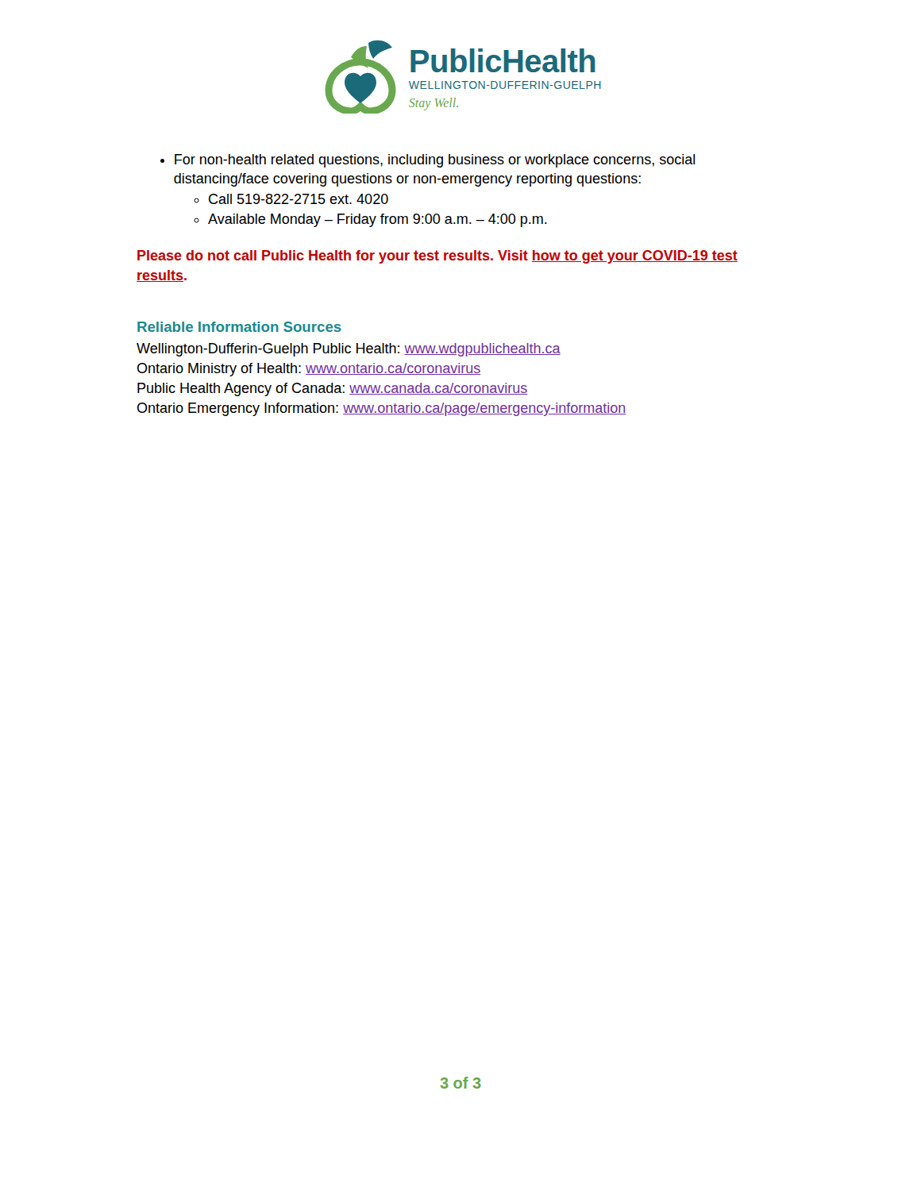PublicHealth
WELLINGTON-DUFFERIN-GUELPH
Stay Well.
For non-health related questions, including business or workplace concerns, social distancing/face covering questions or non-emergency reporting questions:
Call 519-822-2715 ext. 4020
Available Monday – Friday from 9:00 a.m. – 4:00 p.m.
Please do not call Public Health for your test results. Visit how to get your COVID-19 test results.
Reliable Information Sources
Wellington-Dufferin-Guelph Public Health: www.wdgpublichealth.ca
Ontario Ministry of Health: www.ontario.ca/coronavirus
Public Health Agency of Canada: www.canada.ca/coronavirus
Ontario Emergency Information: www.ontario.ca/page/emergency-information
3 of 3